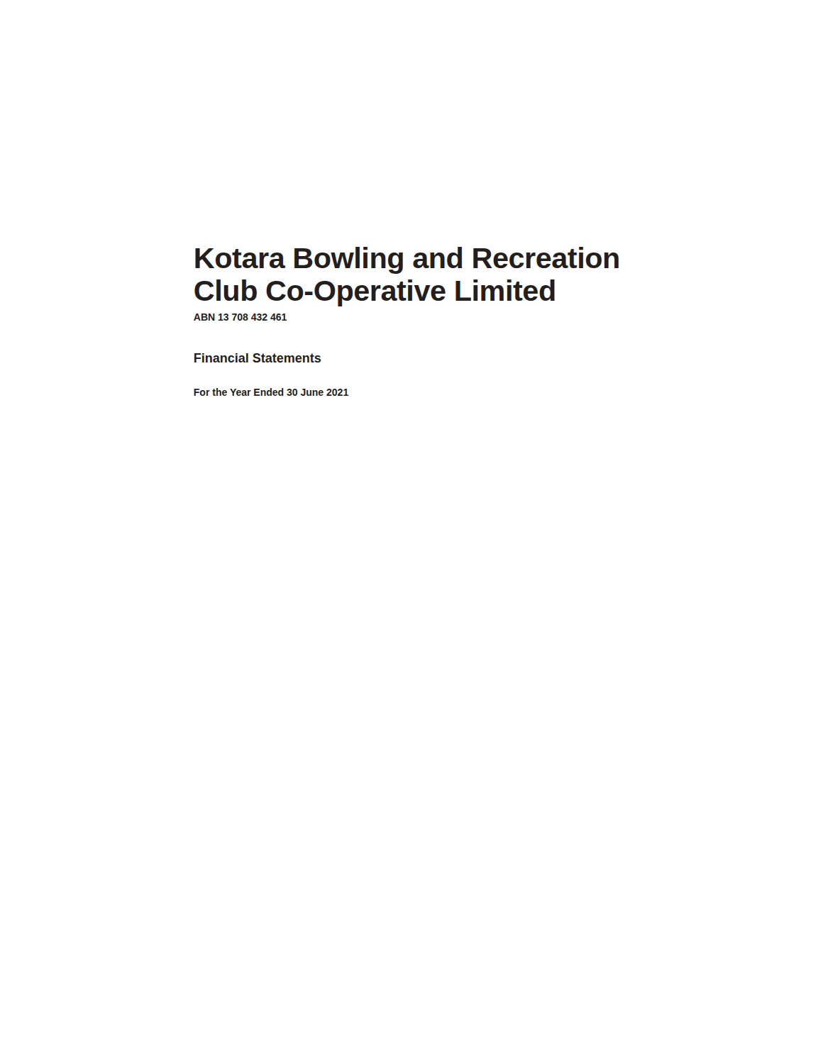Kotara Bowling and Recreation Club Co-Operative Limited
ABN 13 708 432 461
Financial Statements
For the Year Ended 30 June 2021